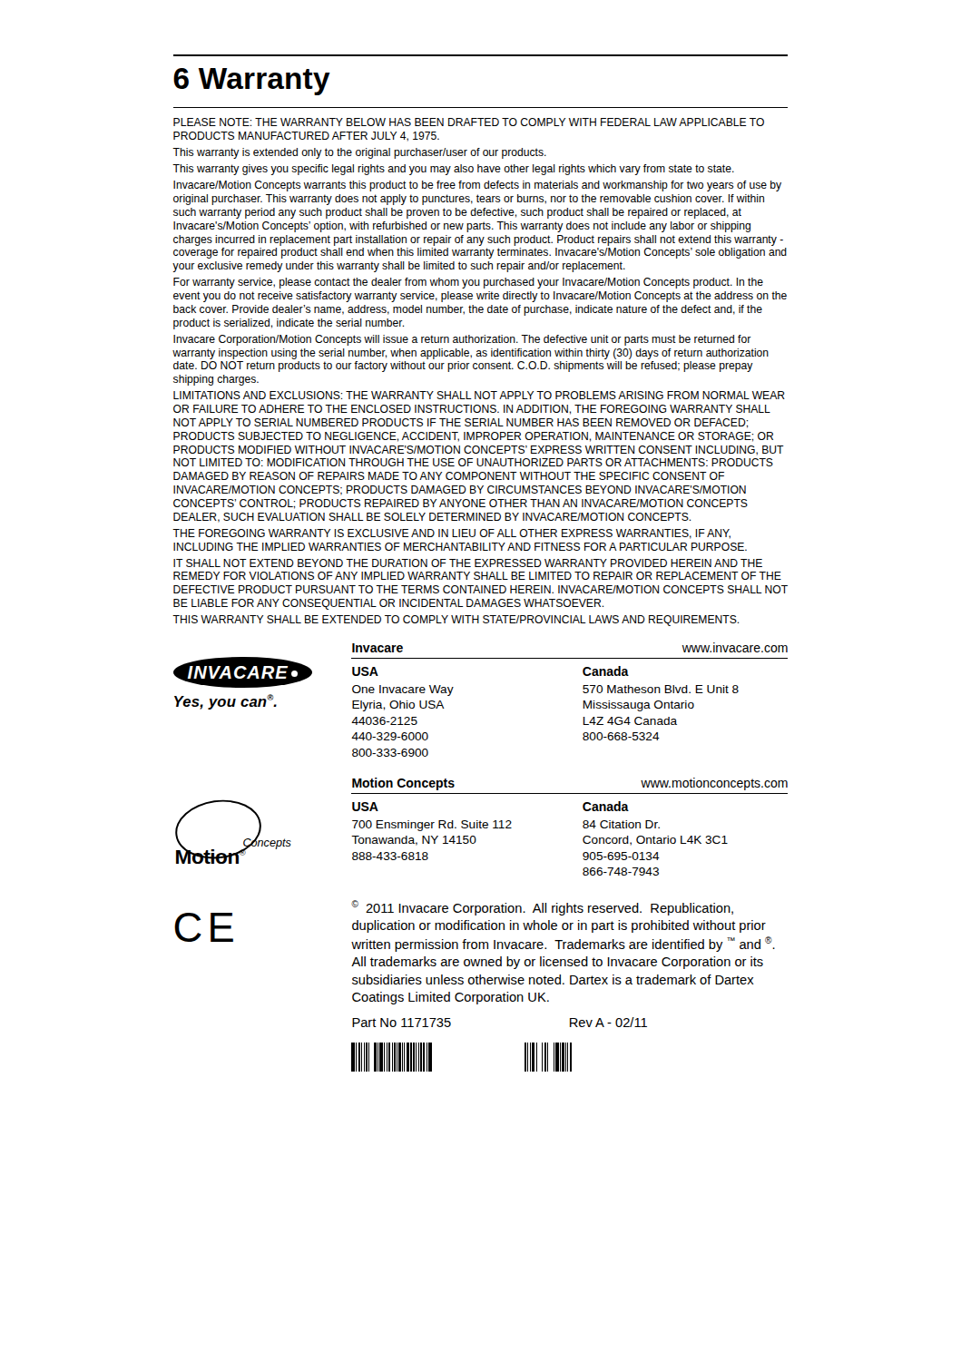6 Warranty
PLEASE NOTE: THE WARRANTY BELOW HAS BEEN DRAFTED TO COMPLY WITH FEDERAL LAW APPLICABLE TO PRODUCTS MANUFACTURED AFTER JULY 4, 1975.
This warranty is extended only to the original purchaser/user of our products.
This warranty gives you specific legal rights and you may also have other legal rights which vary from state to state.
Invacare/Motion Concepts warrants this product to be free from defects in materials and workmanship for two years of use by original purchaser. This warranty does not apply to punctures, tears or burns, nor to the removable cushion cover. If within such warranty period any such product shall be proven to be defective, such product shall be repaired or replaced, at Invacare's/Motion Concepts’ option, with refurbished or new parts. This warranty does not include any labor or shipping charges incurred in replacement part installation or repair of any such product. Product repairs shall not extend this warranty - coverage for repaired product shall end when this limited warranty terminates. Invacare's/Motion Concepts’ sole obligation and your exclusive remedy under this warranty shall be limited to such repair and/or replacement.
For warranty service, please contact the dealer from whom you purchased your Invacare/Motion Concepts product. In the event you do not receive satisfactory warranty service, please write directly to Invacare/Motion Concepts at the address on the back cover. Provide dealer’s name, address, model number, the date of purchase, indicate nature of the defect and, if the product is serialized, indicate the serial number.
Invacare Corporation/Motion Concepts will issue a return authorization. The defective unit or parts must be returned for warranty inspection using the serial number, when applicable, as identification within thirty (30) days of return authorization date. DO NOT return products to our factory without our prior consent. C.O.D. shipments will be refused; please prepay shipping charges.
LIMITATIONS AND EXCLUSIONS: THE WARRANTY SHALL NOT APPLY TO PROBLEMS ARISING FROM NORMAL WEAR OR FAILURE TO ADHERE TO THE ENCLOSED INSTRUCTIONS. IN ADDITION, THE FOREGOING WARRANTY SHALL NOT APPLY TO SERIAL NUMBERED PRODUCTS IF THE SERIAL NUMBER HAS BEEN REMOVED OR DEFACED; PRODUCTS SUBJECTED TO NEGLIGENCE, ACCIDENT, IMPROPER OPERATION, MAINTENANCE OR STORAGE; OR PRODUCTS MODIFIED WITHOUT INVACARE'S/MOTION CONCEPTS’ EXPRESS WRITTEN CONSENT INCLUDING, BUT NOT LIMITED TO: MODIFICATION THROUGH THE USE OF UNAUTHORIZED PARTS OR ATTACHMENTS: PRODUCTS DAMAGED BY REASON OF REPAIRS MADE TO ANY COMPONENT WITHOUT THE SPECIFIC CONSENT OF INVACARE/MOTION CONCEPTS; PRODUCTS DAMAGED BY CIRCUMSTANCES BEYOND INVACARE'S/MOTION CONCEPTS’ CONTROL; PRODUCTS REPAIRED BY ANYONE OTHER THAN AN INVACARE/MOTION CONCEPTS DEALER, SUCH EVALUATION SHALL BE SOLELY DETERMINED BY INVACARE/MOTION CONCEPTS.
THE FOREGOING WARRANTY IS EXCLUSIVE AND IN LIEU OF ALL OTHER EXPRESS WARRANTIES, IF ANY, INCLUDING THE IMPLIED WARRANTIES OF MERCHANTABILITY AND FITNESS FOR A PARTICULAR PURPOSE.
IT SHALL NOT EXTEND BEYOND THE DURATION OF THE EXPRESSED WARRANTY PROVIDED HEREIN AND THE REMEDY FOR VIOLATIONS OF ANY IMPLIED WARRANTY SHALL BE LIMITED TO REPAIR OR REPLACEMENT OF THE DEFECTIVE PRODUCT PURSUANT TO THE TERMS CONTAINED HEREIN. INVACARE/MOTION CONCEPTS SHALL NOT BE LIABLE FOR ANY CONSEQUENTIAL OR INCIDENTAL DAMAGES WHATSOEVER.
THIS WARRANTY SHALL BE EXTENDED TO COMPLY WITH STATE/PROVINCIAL LAWS AND REQUIREMENTS.
INVACARE
Yes, you can®.
Invacare www.invacare.com
USA
One Invacare Way
Elyria, Ohio USA
44036-2125
440-329-6000
800-333-6900
Canada
570 Matheson Blvd. E Unit 8
Mississauga Ontario
L4Z 4G4 Canada
800-668-5324
Concepts
Motion®
Motion Concepts www.motionconcepts.com
USA
700 Ensminger Rd. Suite 112
Tonawanda, NY 14150
888-433-6818
Canada
84 Citation Dr.
Concord, Ontario L4K 3C1
905-695-0134
866-748-7943
C E
© 2011 Invacare Corporation. All rights reserved. Republication, duplication or modification in whole or in part is prohibited without prior written permission from Invacare. Trademarks are identified by ™ and ®. All trademarks are owned by or licensed to Invacare Corporation or its subsidiaries unless otherwise noted. Dartex is a trademark of Dartex Coatings Limited Corporation UK.
Part No 1171735 Rev A - 02/11